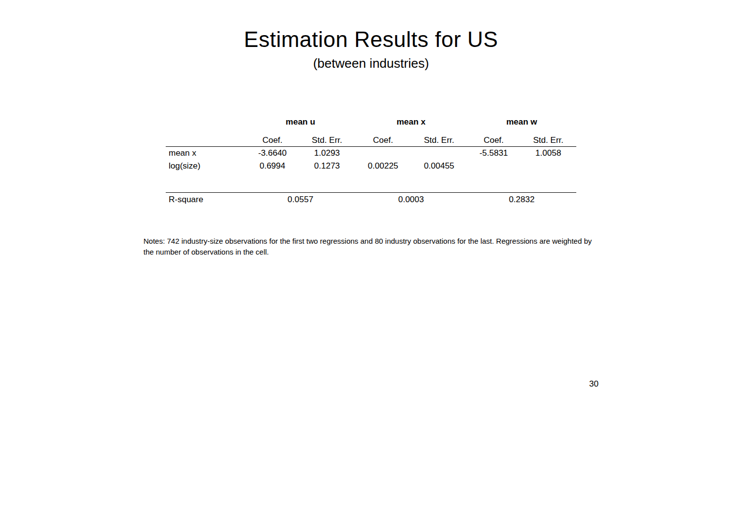Estimation Results for US
(between industries)
| | mean u | mean x | mean w |
| --- | --- | --- | --- |
| | Coef. | Std. Err. | Coef. | Std. Err. | Coef. | Std. Err. |
| mean x | -3.6640 | 1.0293 | | | -5.5831 | 1.0058 |
| log(size) | 0.6994 | 0.1273 | 0.00225 | 0.00455 | | |
| R-square | 0.0557 | 0.0003 | 0.2832 |
Notes: 742 industry-size observations for the first two regressions and 80 industry observations for the last. Regressions are weighted by the number of observations in the cell.
30